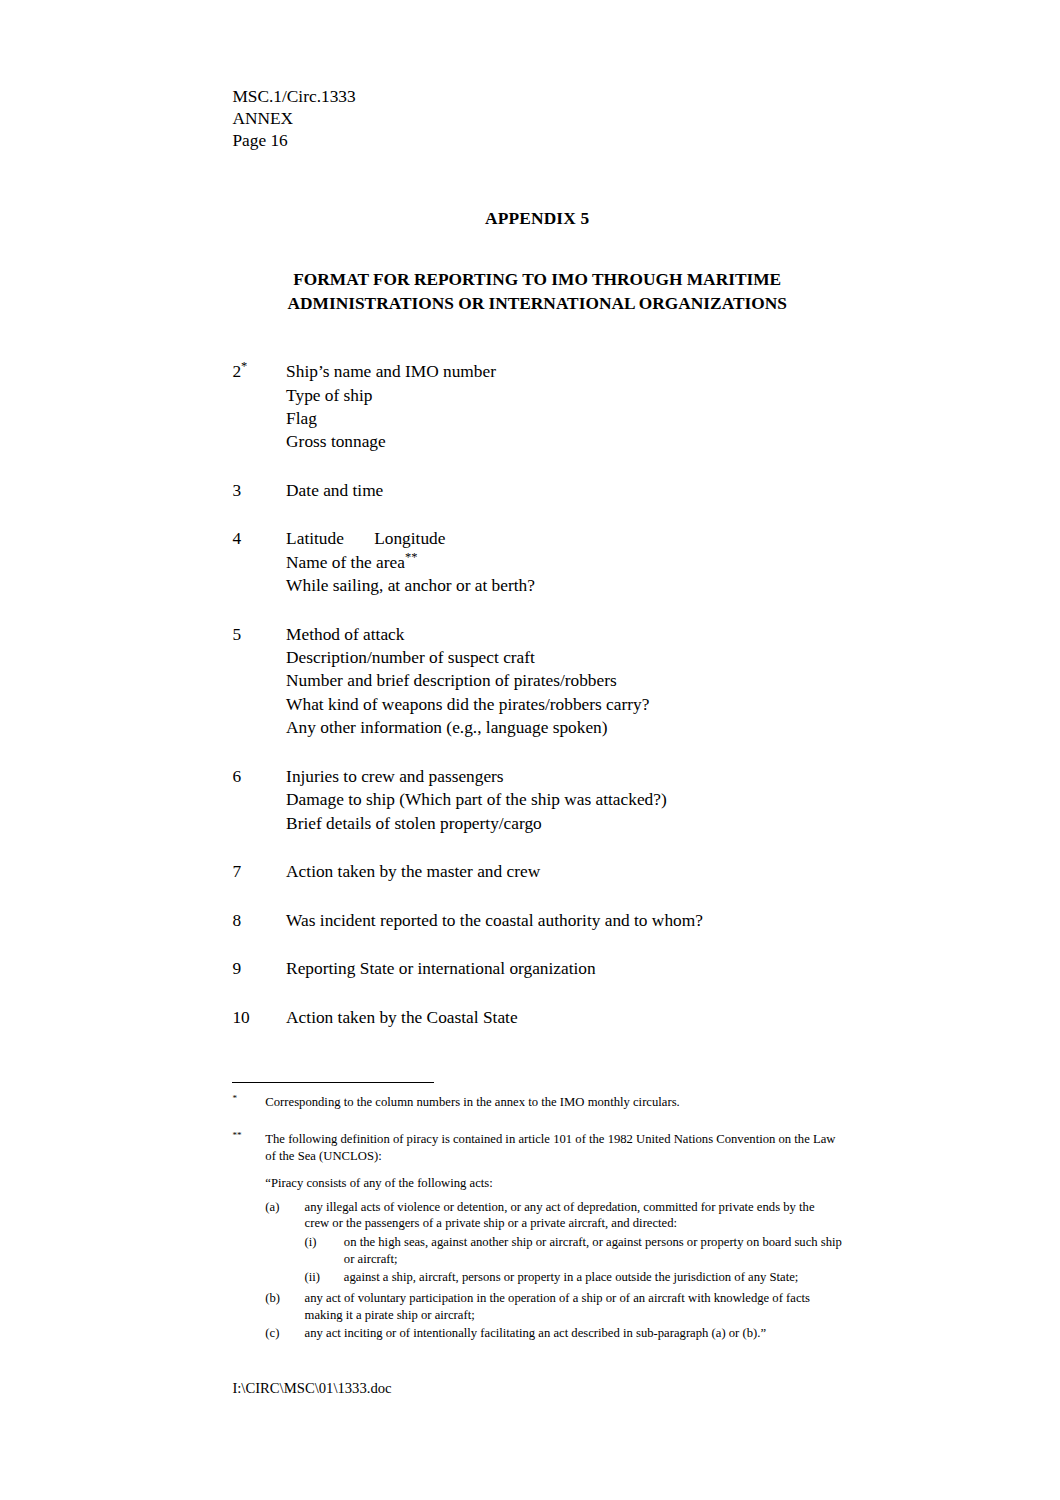MSC.1/Circ.1333
ANNEX
Page 16
APPENDIX 5
FORMAT FOR REPORTING TO IMO THROUGH MARITIME
ADMINISTRATIONS OR INTERNATIONAL ORGANIZATIONS
| 2 * | Ship’s name and IMO number Type of ship Flag Gross tonnage |
| 3 | Date and time |
| 4 | Latitude Longitude Name of the area ** While sailing, at anchor or at berth? |
| 5 | Method of attack Description/number of suspect craft Number and brief description of pirates/robbers What kind of weapons did the pirates/robbers carry? Any other information (e.g., language spoken) |
| 6 | Injuries to crew and passengers Damage to ship (Which part of the ship was attacked?) Brief details of stolen property/cargo |
| 7 | Action taken by the master and crew |
| 8 | Was incident reported to the coastal authority and to whom? |
| 9 | Reporting State or international organization |
| 10 | Action taken by the Coastal State |
*
Corresponding to the column numbers in the annex to the IMO monthly circulars.
**
The following definition of piracy is contained in article 101 of the 1982 United Nations Convention on the Law of the Sea (UNCLOS):
“Piracy consists of any of the following acts:
(a) any illegal acts of violence or detention, or any act of depredation, committed for private ends by the crew or the passengers of a private ship or a private aircraft, and directed:
(i) on the high seas, against another ship or aircraft, or against persons or property on board such ship or aircraft;
(ii) against a ship, aircraft, persons or property in a place outside the jurisdiction of any State;
(b) any act of voluntary participation in the operation of a ship or of an aircraft with knowledge of facts making it a pirate ship or aircraft;
(c) any act inciting or of intentionally facilitating an act described in sub-paragraph (a) or (b).”
I:\CIRC\MSC\01\1333.doc